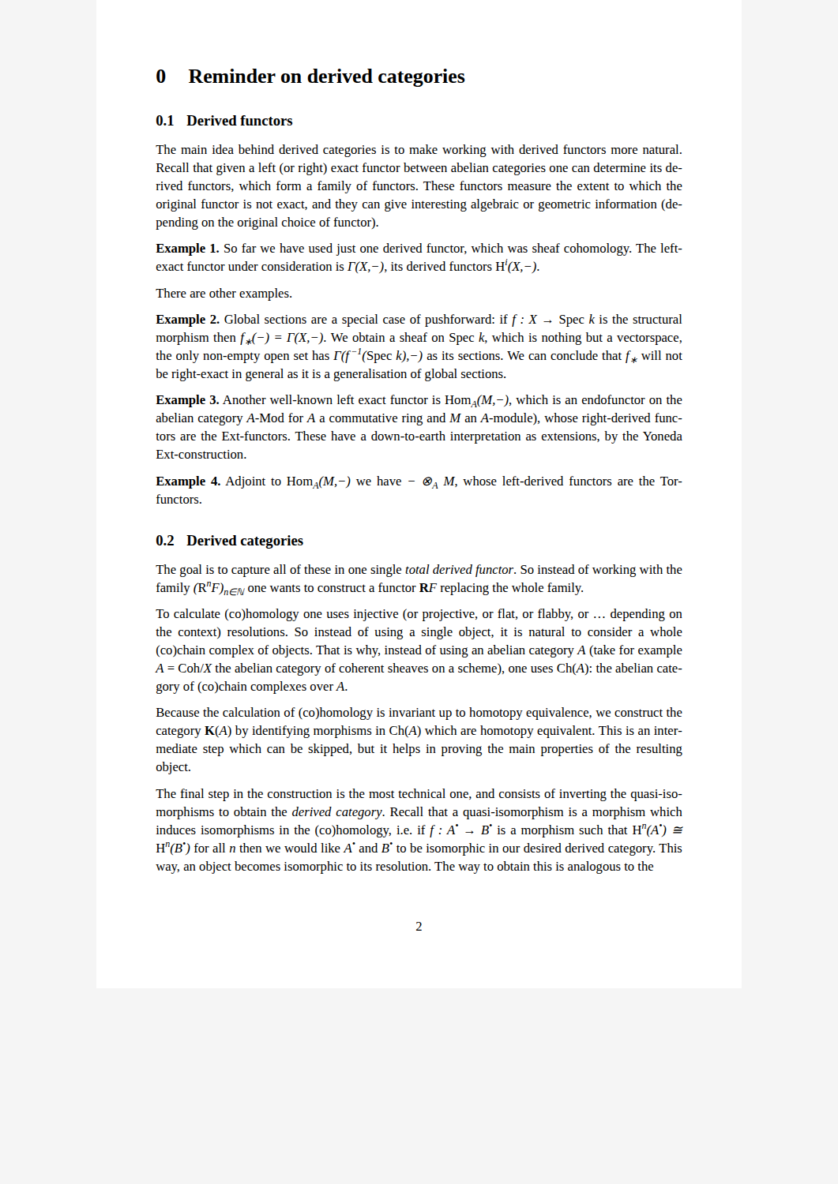0 Reminder on derived categories
0.1 Derived functors
The main idea behind derived categories is to make working with derived functors more natural. Recall that given a left (or right) exact functor between abelian categories one can determine its derived functors, which form a family of functors. These functors measure the extent to which the original functor is not exact, and they can give interesting algebraic or geometric information (depending on the original choice of functor).
Example 1. So far we have used just one derived functor, which was sheaf cohomology. The left-exact functor under consideration is Γ(X,−), its derived functors Hi(X,−).
There are other examples.
Example 2. Global sections are a special case of pushforward: if f : X → Spec k is the structural morphism then f∗(−) = Γ(X,−). We obtain a sheaf on Spec k, which is nothing but a vectorspace, the only non-empty open set has Γ(f −1(Spec k),−) as its sections. We can conclude that f∗ will not be right-exact in general as it is a generalisation of global sections.
Example 3. Another well-known left exact functor is HomA(M,−), which is an endofunctor on the abelian category A-Mod for A a commutative ring and M an A-module), whose right-derived functors are the Ext-functors. These have a down-to-earth interpretation as extensions, by the Yoneda Ext-construction.
Example 4. Adjoint to HomA(M,−) we have − ⊗A M, whose left-derived functors are the Tor-functors.
0.2 Derived categories
The goal is to capture all of these in one single total derived functor. So instead of working with the family (RnF)n∈ℕ one wants to construct a functor RF replacing the whole family.
To calculate (co)homology one uses injective (or projective, or flat, or flabby, or … depending on the context) resolutions. So instead of using a single object, it is natural to consider a whole (co)chain complex of objects. That is why, instead of using an abelian category A (take for example A = Coh/X the abelian category of coherent sheaves on a scheme), one uses Ch(A): the abelian category of (co)chain complexes over A.
Because the calculation of (co)homology is invariant up to homotopy equivalence, we construct the category K(A) by identifying morphisms in Ch(A) which are homotopy equivalent. This is an intermediate step which can be skipped, but it helps in proving the main properties of the resulting object.
The final step in the construction is the most technical one, and consists of inverting the quasi-isomorphisms to obtain the derived category. Recall that a quasi-isomorphism is a morphism which induces isomorphisms in the (co)homology, i.e. if f : A• → B• is a morphism such that Hn(A•) ≅ Hn(B•) for all n then we would like A• and B• to be isomorphic in our desired derived category. This way, an object becomes isomorphic to its resolution. The way to obtain this is analogous to the
2